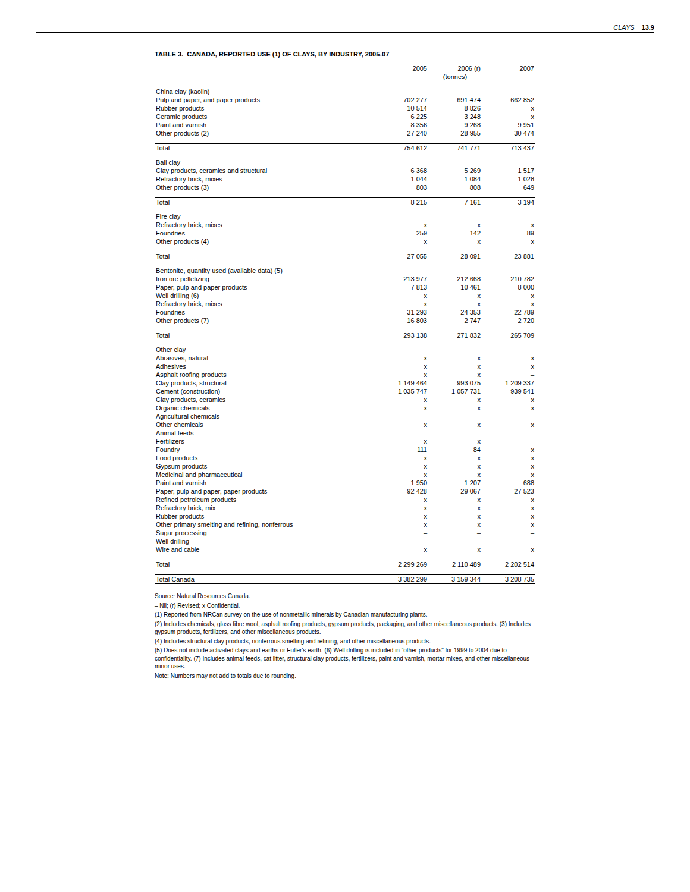CLAYS13.9
TABLE 3. CANADA, REPORTED USE (1) OF CLAYS, BY INDUSTRY, 2005-07
| | 2005 | 2006 (r) | 2007 |
| | (tonnes) |
| China clay (kaolin) | | | |
| Pulp and paper, and paper products | 702 277 | 691 474 | 662 852 |
| Rubber products | 10 514 | 8 826 | x |
| Ceramic products | 6 225 | 3 248 | x |
| Paint and varnish | 8 356 | 9 268 | 9 951 |
| Other products (2) | 27 240 | 28 955 | 30 474 |
| Total | 754 612 | 741 771 | 713 437 |
| Ball clay | | | |
| Clay products, ceramics and structural | 6 368 | 5 269 | 1 517 |
| Refractory brick, mixes | 1 044 | 1 084 | 1 028 |
| Other products (3) | 803 | 808 | 649 |
| Total | 8 215 | 7 161 | 3 194 |
| Fire clay | | | |
| Refractory brick, mixes | x | x | x |
| Foundries | 259 | 142 | 89 |
| Other products (4) | x | x | x |
| Total | 27 055 | 28 091 | 23 881 |
| Bentonite, quantity used (available data) (5) | | | |
| Iron ore pelletizing | 213 977 | 212 668 | 210 782 |
| Paper, pulp and paper products | 7 813 | 10 461 | 8 000 |
| Well drilling (6) | x | x | x |
| Refractory brick, mixes | x | x | x |
| Foundries | 31 293 | 24 353 | 22 789 |
| Other products (7) | 16 803 | 2 747 | 2 720 |
| Total | 293 138 | 271 832 | 265 709 |
| Other clay | | | |
| Abrasives, natural | x | x | x |
| Adhesives | x | x | x |
| Asphalt roofing products | x | x | – |
| Clay products, structural | 1 149 464 | 993 075 | 1 209 337 |
| Cement (construction) | 1 035 747 | 1 057 731 | 939 541 |
| Clay products, ceramics | x | x | x |
| Organic chemicals | x | x | x |
| Agricultural chemicals | – | – | – |
| Other chemicals | x | x | x |
| Animal feeds | – | – | – |
| Fertilizers | x | x | – |
| Foundry | 111 | 84 | x |
| Food products | x | x | x |
| Gypsum products | x | x | x |
| Medicinal and pharmaceutical | x | x | x |
| Paint and varnish | 1 950 | 1 207 | 688 |
| Paper, pulp and paper, paper products | 92 428 | 29 067 | 27 523 |
| Refined petroleum products | x | x | x |
| Refractory brick, mix | x | x | x |
| Rubber products | x | x | x |
| Other primary smelting and refining, nonferrous | x | x | x |
| Sugar processing | – | – | – |
| Well drilling | – | – | – |
| Wire and cable | x | x | x |
| Total | 2 299 269 | 2 110 489 | 2 202 514 |
| Total Canada | 3 382 299 | 3 159 344 | 3 208 735 |
Source: Natural Resources Canada.
– Nil; (r) Revised; x Confidential.
(1) Reported from NRCan survey on the use of nonmetallic minerals by Canadian manufacturing plants.
(2) Includes chemicals, glass fibre wool, asphalt roofing products, gypsum products, packaging, and other miscellaneous products. (3) Includes gypsum products, fertilizers, and other miscellaneous products.
(4) Includes structural clay products, nonferrous smelting and refining, and other miscellaneous products.
(5) Does not include activated clays and earths or Fuller's earth. (6) Well drilling is included in "other products" for 1999 to 2004 due to confidentiality. (7) Includes animal feeds, cat litter, structural clay products, fertilizers, paint and varnish, mortar mixes, and other miscellaneous minor uses.
Note: Numbers may not add to totals due to rounding.